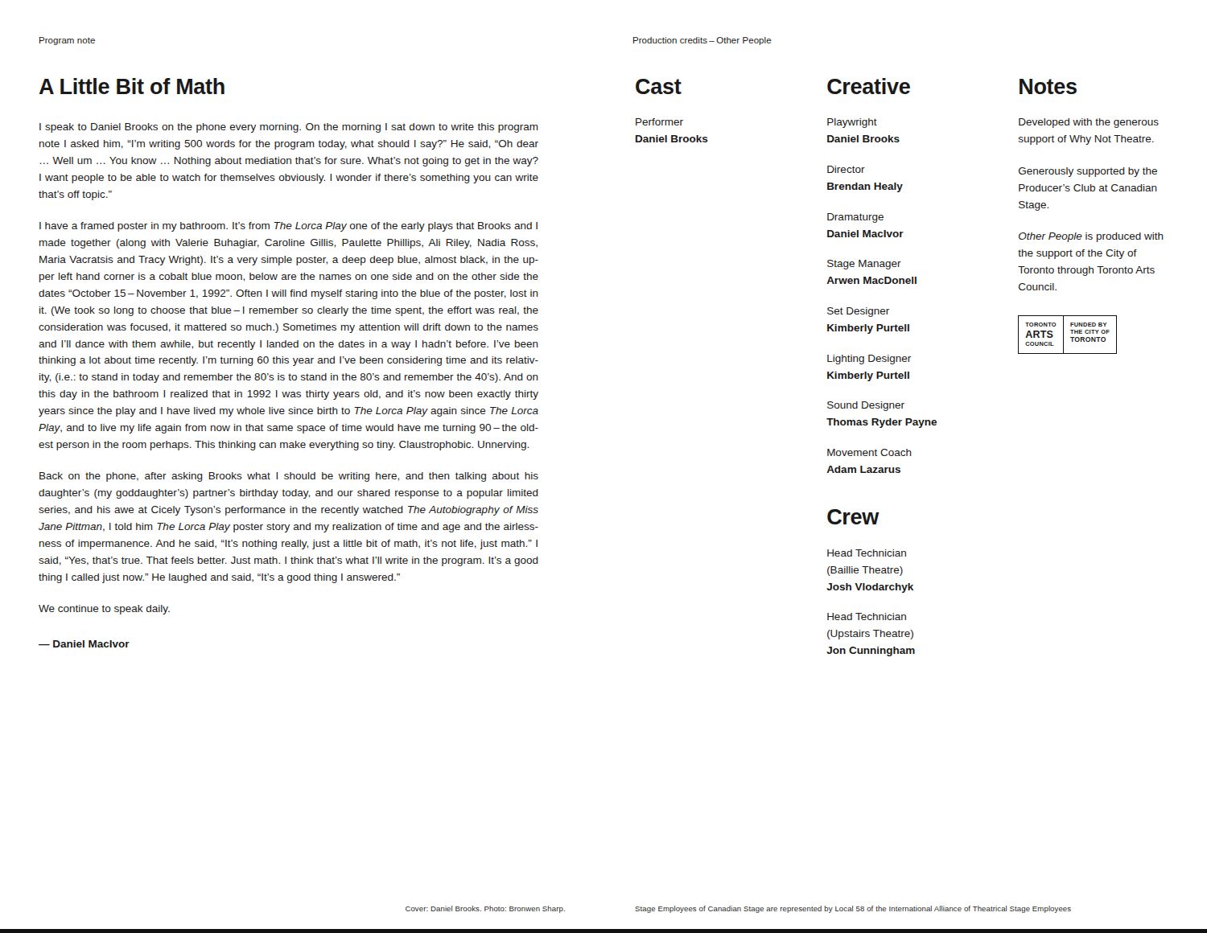Program note
Production credits – Other People
A Little Bit of Math
I speak to Daniel Brooks on the phone every morning. On the morning I sat down to write this program note I asked him, “I’m writing 500 words for the program today, what should I say?” He said, “Oh dear … Well um … You know … Nothing about mediation that’s for sure. What’s not going to get in the way? I want people to be able to watch for themselves obviously. I wonder if there’s something you can write that’s off topic.”
I have a framed poster in my bathroom. It’s from The Lorca Play one of the early plays that Brooks and I made together (along with Valerie Buhagiar, Caroline Gillis, Paulette Phillips, Ali Riley, Nadia Ross, Maria Vacratsis and Tracy Wright). It’s a very simple poster, a deep deep blue, almost black, in the upper left hand corner is a cobalt blue moon, below are the names on one side and on the other side the dates “October 15 – November 1, 1992”. Often I will find myself staring into the blue of the poster, lost in it. (We took so long to choose that blue – I remember so clearly the time spent, the effort was real, the consideration was focused, it mattered so much.) Sometimes my attention will drift down to the names and I’ll dance with them awhile, but recently I landed on the dates in a way I hadn’t before. I’ve been thinking a lot about time recently. I’m turning 60 this year and I’ve been considering time and its relativity, (i.e.: to stand in today and remember the 80’s is to stand in the 80’s and remember the 40’s). And on this day in the bathroom I realized that in 1992 I was thirty years old, and it’s now been exactly thirty years since the play and I have lived my whole live since birth to The Lorca Play again since The Lorca Play, and to live my life again from now in that same space of time would have me turning 90 – the oldest person in the room perhaps. This thinking can make everything so tiny. Claustrophobic. Unnerving.
Back on the phone, after asking Brooks what I should be writing here, and then talking about his daughter’s (my goddaughter’s) partner’s birthday today, and our shared response to a popular limited series, and his awe at Cicely Tyson’s performance in the recently watched The Autobiography of Miss Jane Pittman, I told him The Lorca Play poster story and my realization of time and age and the airlessness of impermanence. And he said, “It’s nothing really, just a little bit of math, it’s not life, just math.” I said, “Yes, that’s true. That feels better. Just math. I think that’s what I’ll write in the program. It’s a good thing I called just now.” He laughed and said, “It’s a good thing I answered.”
We continue to speak daily.
— Daniel MacIvor
Cast
Performer Daniel Brooks
Creative
Playwright Daniel Brooks
Director Brendan Healy
Dramaturge Daniel MacIvor
Stage Manager Arwen MacDonell
Set Designer Kimberly Purtell
Lighting Designer Kimberly Purtell
Sound Designer Thomas Ryder Payne
Movement Coach Adam Lazarus
Crew
Head Technician
(Baillie Theatre) Josh Vlodarchyk
Head Technician
(Upstairs Theatre) Jon Cunningham
Notes
Developed with the generous support of Why Not Theatre.
Generously supported by the Producer’s Club at Canadian Stage.
Other People is produced with the support of the City of Toronto through Toronto Arts Council.
Toronto ARTS Council
Funded by The City of Toronto
Cover: Daniel Brooks. Photo: Bronwen Sharp.
Stage Employees of Canadian Stage are represented by Local 58 of the International Alliance of Theatrical Stage Employees